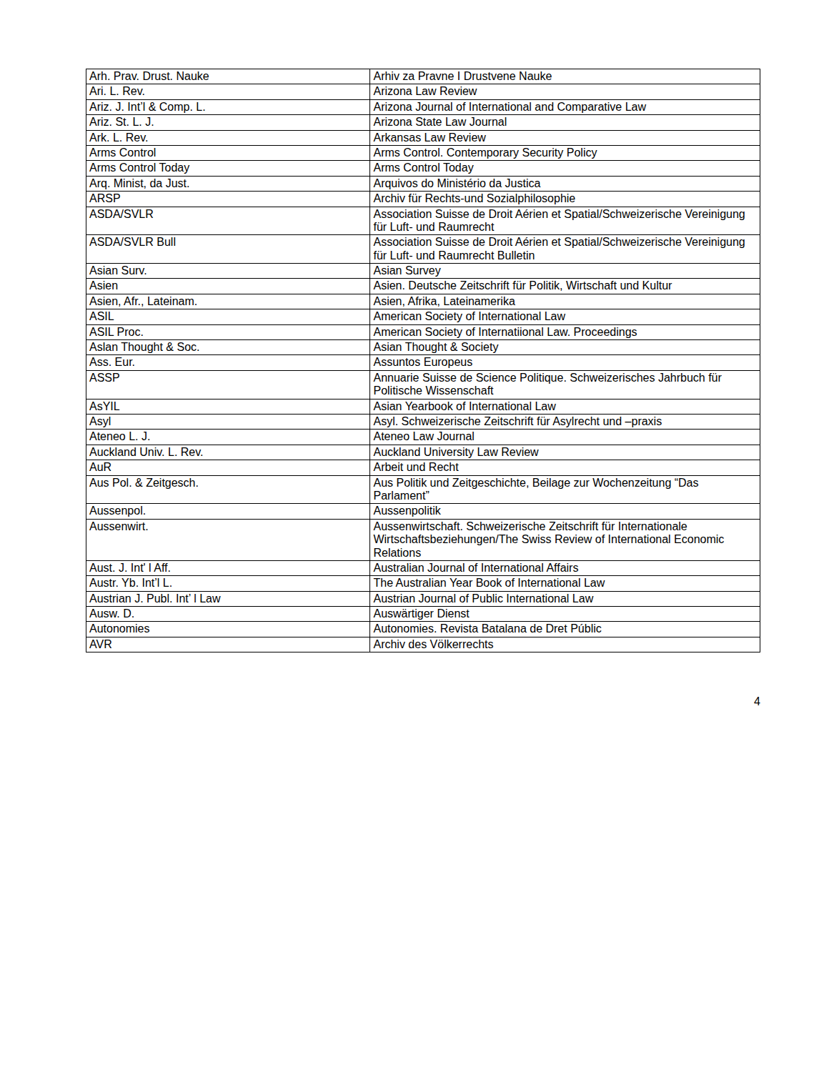| Arh. Prav. Drust. Nauke | Arhiv za Pravne I Drustvene Nauke |
| Ari. L. Rev. | Arizona Law Review |
| Ariz. J. Int’l & Comp. L. | Arizona Journal of International and Comparative Law |
| Ariz. St. L. J. | Arizona State Law Journal |
| Ark. L. Rev. | Arkansas Law Review |
| Arms Control | Arms Control. Contemporary Security Policy |
| Arms Control Today | Arms Control Today |
| Arq. Minist, da Just. | Arquivos do Ministério da Justica |
| ARSP | Archiv für Rechts-und Sozialphilosophie |
| ASDA/SVLR | Association Suisse de Droit Aérien et Spatial/Schweizerische Vereinigung für Luft- und Raumrecht |
| ASDA/SVLR Bull | Association Suisse de Droit Aérien et Spatial/Schweizerische Vereinigung für Luft- und Raumrecht Bulletin |
| Asian Surv. | Asian Survey |
| Asien | Asien. Deutsche Zeitschrift für Politik, Wirtschaft und Kultur |
| Asien, Afr., Lateinam. | Asien, Afrika, Lateinamerika |
| ASIL | American Society of International Law |
| ASIL Proc. | American Society of Internatiional Law. Proceedings |
| Aslan Thought & Soc. | Asian Thought & Society |
| Ass. Eur. | Assuntos Europeus |
| ASSP | Annuarie Suisse de Science Politique. Schweizerisches Jahrbuch für Politische Wissenschaft |
| AsYIL | Asian Yearbook of International Law |
| Asyl | Asyl. Schweizerische Zeitschrift für Asylrecht und –praxis |
| Ateneo L. J. | Ateneo Law Journal |
| Auckland Univ. L. Rev. | Auckland University Law Review |
| AuR | Arbeit und Recht |
| Aus Pol. & Zeitgesch. | Aus Politik und Zeitgeschichte, Beilage zur Wochenzeitung “Das Parlament” |
| Aussenpol. | Aussenpolitik |
| Aussenwirt. | Aussenwirtschaft. Schweizerische Zeitschrift für Internationale Wirtschaftsbeziehungen/The Swiss Review of International Economic Relations |
| Aust. J. Int' l Aff. | Australian Journal of International Affairs |
| Austr. Yb. Int’l L. | The Australian Year Book of International Law |
| Austrian J. Publ. Int’ l Law | Austrian Journal of Public International Law |
| Ausw. D. | Auswärtiger Dienst |
| Autonomies | Autonomies. Revista Batalana de Dret Públic |
| AVR | Archiv des Völkerrechts |
4